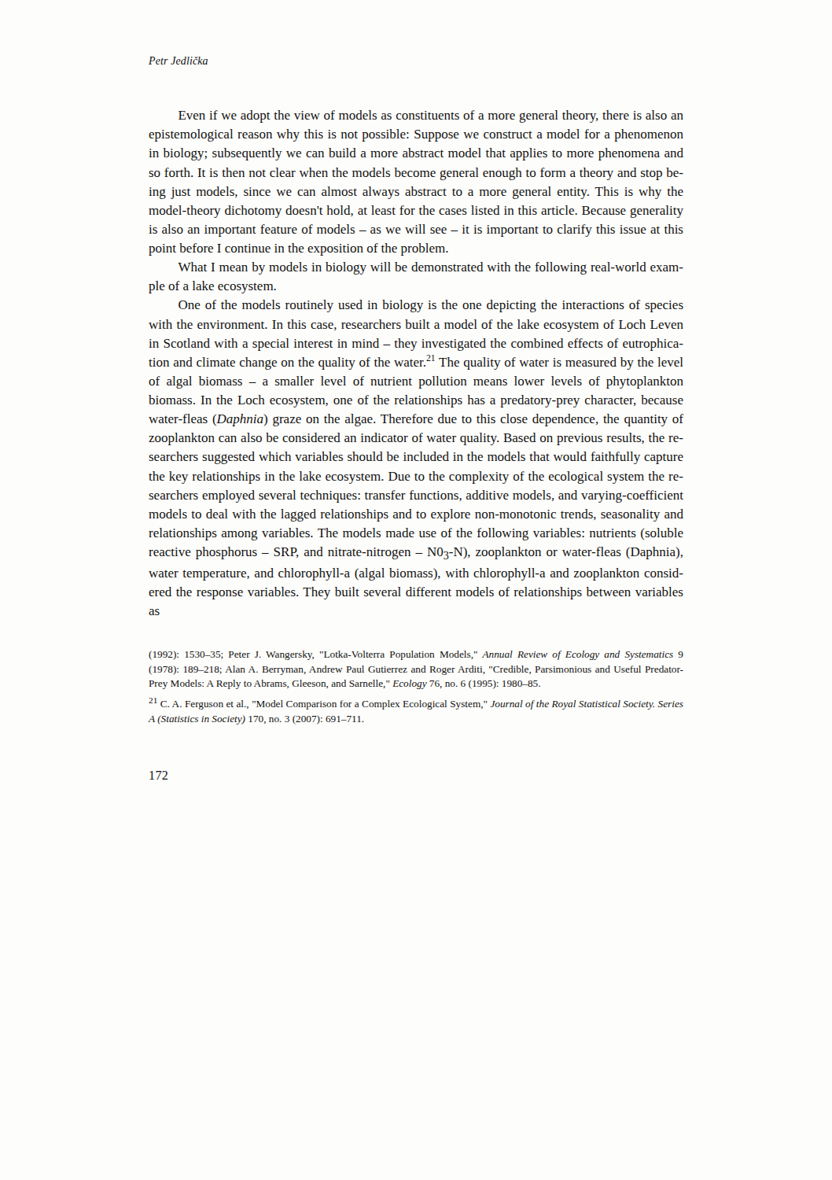Petr Jedlička
Even if we adopt the view of models as constituents of a more general theory, there is also an epistemological reason why this is not possible: Suppose we construct a model for a phenomenon in biology; subsequently we can build a more abstract model that applies to more phenomena and so forth. It is then not clear when the models become general enough to form a theory and stop being just models, since we can almost always abstract to a more general entity. This is why the model-theory dichotomy doesn't hold, at least for the cases listed in this article. Because generality is also an important feature of models – as we will see – it is important to clarify this issue at this point before I continue in the exposition of the problem.
What I mean by models in biology will be demonstrated with the following real-world example of a lake ecosystem.
One of the models routinely used in biology is the one depicting the interactions of species with the environment. In this case, researchers built a model of the lake ecosystem of Loch Leven in Scotland with a special interest in mind – they investigated the combined effects of eutrophication and climate change on the quality of the water.21 The quality of water is measured by the level of algal biomass – a smaller level of nutrient pollution means lower levels of phytoplankton biomass. In the Loch ecosystem, one of the relationships has a predatory-prey character, because water-fleas (Daphnia) graze on the algae. Therefore due to this close dependence, the quantity of zooplankton can also be considered an indicator of water quality. Based on previous results, the researchers suggested which variables should be included in the models that would faithfully capture the key relationships in the lake ecosystem. Due to the complexity of the ecological system the researchers employed several techniques: transfer functions, additive models, and varying-coefficient models to deal with the lagged relationships and to explore non-monotonic trends, seasonality and relationships among variables. The models made use of the following variables: nutrients (soluble reactive phosphorus – SRP, and nitrate-nitrogen – N03-N), zooplankton or water-fleas (Daphnia), water temperature, and chlorophyll-a (algal biomass), with chlorophyll-a and zooplankton considered the response variables. They built several different models of relationships between variables as
(1992): 1530–35; Peter J. Wangersky, "Lotka-Volterra Population Models," Annual Review of Ecology and Systematics 9 (1978): 189–218; Alan A. Berryman, Andrew Paul Gutierrez and Roger Arditi, "Credible, Parsimonious and Useful Predator-Prey Models: A Reply to Abrams, Gleeson, and Sarnelle," Ecology 76, no. 6 (1995): 1980–85.
21 C. A. Ferguson et al., "Model Comparison for a Complex Ecological System," Journal of the Royal Statistical Society. Series A (Statistics in Society) 170, no. 3 (2007): 691–711.
172